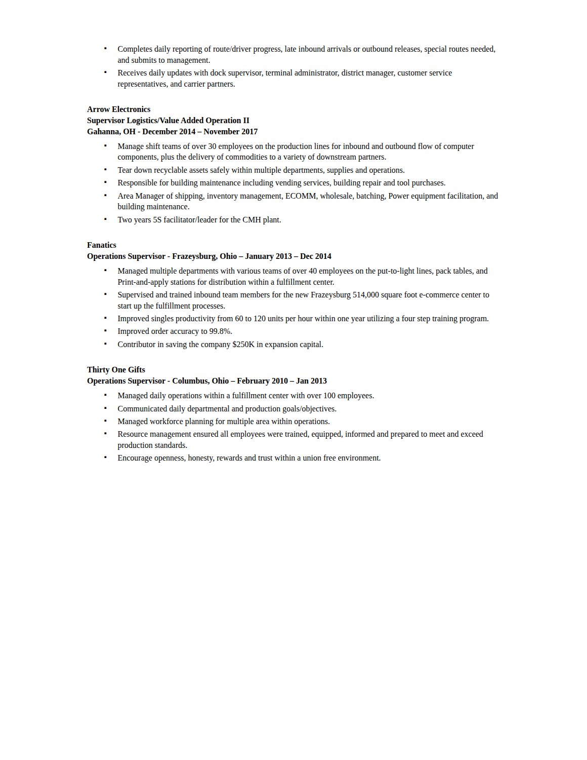Completes daily reporting of route/driver progress, late inbound arrivals or outbound releases, special routes needed, and submits to management.
Receives daily updates with dock supervisor, terminal administrator, district manager, customer service representatives, and carrier partners.
Arrow Electronics
Supervisor Logistics/Value Added Operation II
Gahanna, OH - December 2014 – November 2017
Manage shift teams of over 30 employees on the production lines for inbound and outbound flow of computer components, plus the delivery of commodities to a variety of downstream partners.
Tear down recyclable assets safely within multiple departments, supplies and operations.
Responsible for building maintenance including vending services, building repair and tool purchases.
Area Manager of shipping, inventory management, ECOMM, wholesale, batching, Power equipment facilitation, and building maintenance.
Two years 5S facilitator/leader for the CMH plant.
Fanatics
Operations Supervisor - Frazeysburg, Ohio – January 2013 – Dec 2014
Managed multiple departments with various teams of over 40 employees on the put-to-light lines, pack tables, and Print-and-apply stations for distribution within a fulfillment center.
Supervised and trained inbound team members for the new Frazeysburg 514,000 square foot e-commerce center to start up the fulfillment processes.
Improved singles productivity from 60 to 120 units per hour within one year utilizing a four step training program.
Improved order accuracy to 99.8%.
Contributor in saving the company $250K in expansion capital.
Thirty One Gifts
Operations Supervisor - Columbus, Ohio – February 2010 – Jan 2013
Managed daily operations within a fulfillment center with over 100 employees.
Communicated daily departmental and production goals/objectives.
Managed workforce planning for multiple area within operations.
Resource management ensured all employees were trained, equipped, informed and prepared to meet and exceed production standards.
Encourage openness, honesty, rewards and trust within a union free environment.